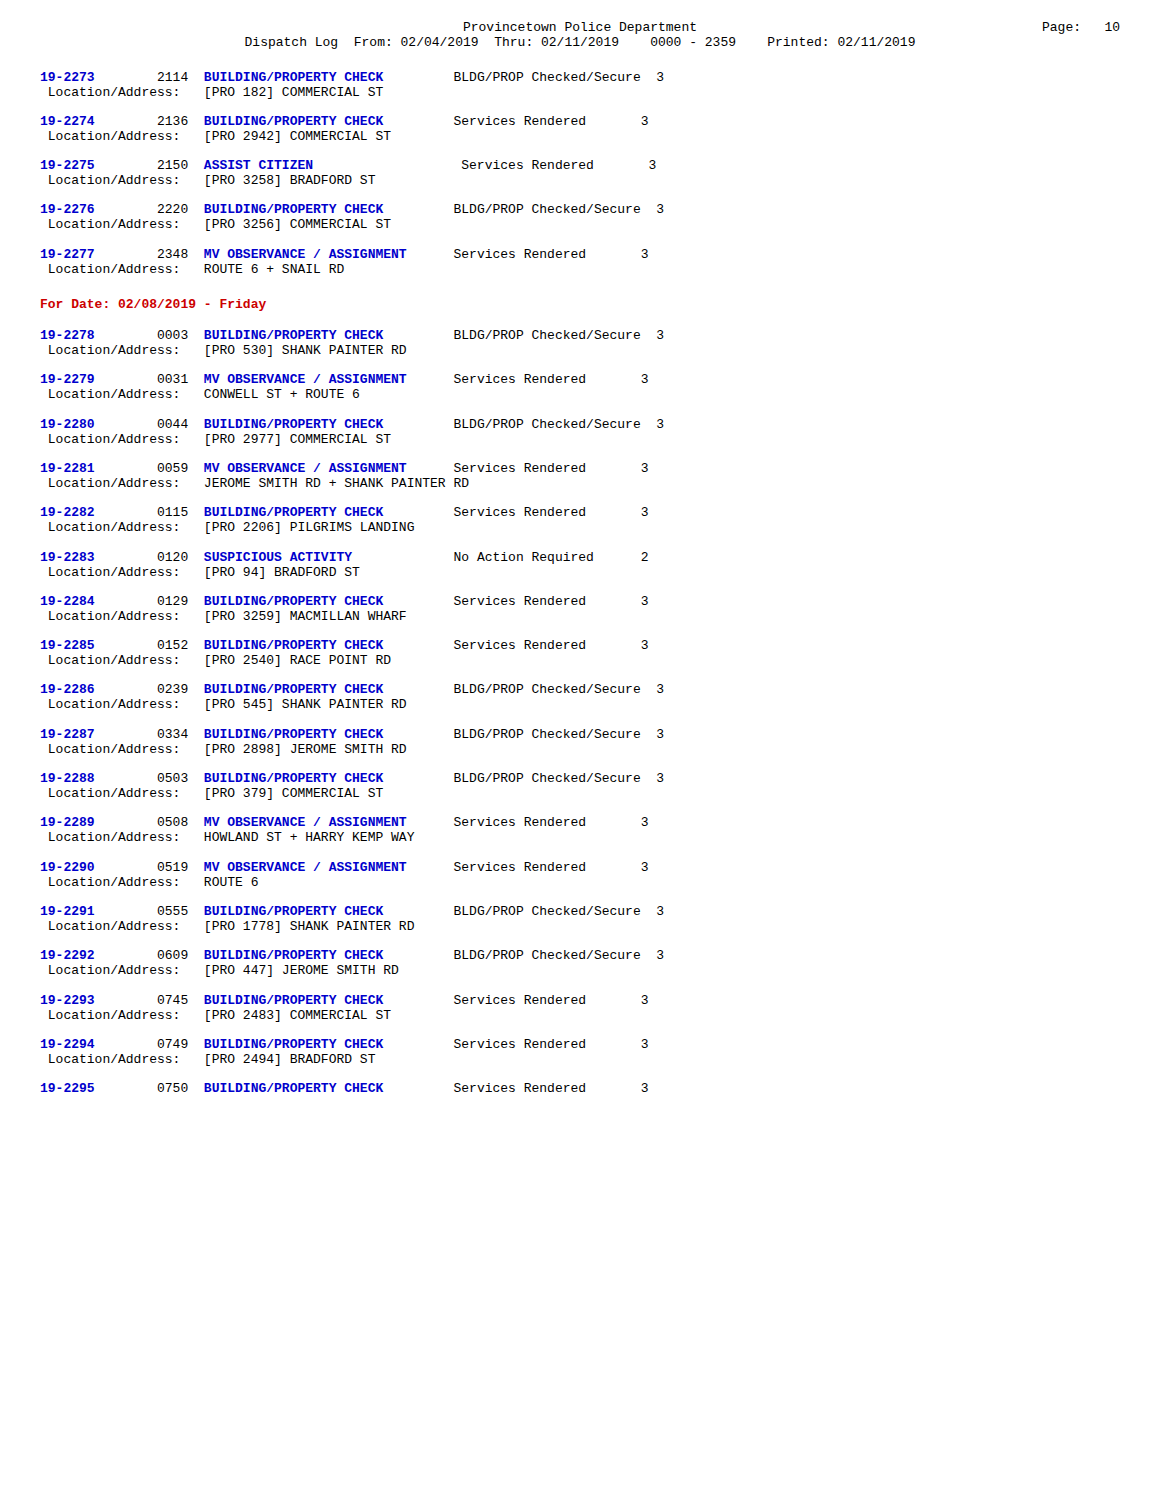Provincetown Police DepartmentPage: 10
Dispatch Log From: 02/04/2019 Thru: 02/11/2019 0000 - 2359 Printed: 02/11/2019
19-2273 2114 BUILDING/PROPERTY CHECK BLDG/PROP Checked/Secure 3
Location/Address: [PRO 182] COMMERCIAL ST
19-2274 2136 BUILDING/PROPERTY CHECK Services Rendered 3
Location/Address: [PRO 2942] COMMERCIAL ST
19-2275 2150 ASSIST CITIZEN Services Rendered 3
Location/Address: [PRO 3258] BRADFORD ST
19-2276 2220 BUILDING/PROPERTY CHECK BLDG/PROP Checked/Secure 3
Location/Address: [PRO 3256] COMMERCIAL ST
19-2277 2348 MV OBSERVANCE / ASSIGNMENT Services Rendered 3
Location/Address: ROUTE 6 + SNAIL RD
For Date: 02/08/2019 - Friday
19-2278 0003 BUILDING/PROPERTY CHECK BLDG/PROP Checked/Secure 3
Location/Address: [PRO 530] SHANK PAINTER RD
19-2279 0031 MV OBSERVANCE / ASSIGNMENT Services Rendered 3
Location/Address: CONWELL ST + ROUTE 6
19-2280 0044 BUILDING/PROPERTY CHECK BLDG/PROP Checked/Secure 3
Location/Address: [PRO 2977] COMMERCIAL ST
19-2281 0059 MV OBSERVANCE / ASSIGNMENT Services Rendered 3
Location/Address: JEROME SMITH RD + SHANK PAINTER RD
19-2282 0115 BUILDING/PROPERTY CHECK Services Rendered 3
Location/Address: [PRO 2206] PILGRIMS LANDING
19-2283 0120 SUSPICIOUS ACTIVITY No Action Required 2
Location/Address: [PRO 94] BRADFORD ST
19-2284 0129 BUILDING/PROPERTY CHECK Services Rendered 3
Location/Address: [PRO 3259] MACMILLAN WHARF
19-2285 0152 BUILDING/PROPERTY CHECK Services Rendered 3
Location/Address: [PRO 2540] RACE POINT RD
19-2286 0239 BUILDING/PROPERTY CHECK BLDG/PROP Checked/Secure 3
Location/Address: [PRO 545] SHANK PAINTER RD
19-2287 0334 BUILDING/PROPERTY CHECK BLDG/PROP Checked/Secure 3
Location/Address: [PRO 2898] JEROME SMITH RD
19-2288 0503 BUILDING/PROPERTY CHECK BLDG/PROP Checked/Secure 3
Location/Address: [PRO 379] COMMERCIAL ST
19-2289 0508 MV OBSERVANCE / ASSIGNMENT Services Rendered 3
Location/Address: HOWLAND ST + HARRY KEMP WAY
19-2290 0519 MV OBSERVANCE / ASSIGNMENT Services Rendered 3
Location/Address: ROUTE 6
19-2291 0555 BUILDING/PROPERTY CHECK BLDG/PROP Checked/Secure 3
Location/Address: [PRO 1778] SHANK PAINTER RD
19-2292 0609 BUILDING/PROPERTY CHECK BLDG/PROP Checked/Secure 3
Location/Address: [PRO 447] JEROME SMITH RD
19-2293 0745 BUILDING/PROPERTY CHECK Services Rendered 3
Location/Address: [PRO 2483] COMMERCIAL ST
19-2294 0749 BUILDING/PROPERTY CHECK Services Rendered 3
Location/Address: [PRO 2494] BRADFORD ST
19-2295 0750 BUILDING/PROPERTY CHECK Services Rendered 3